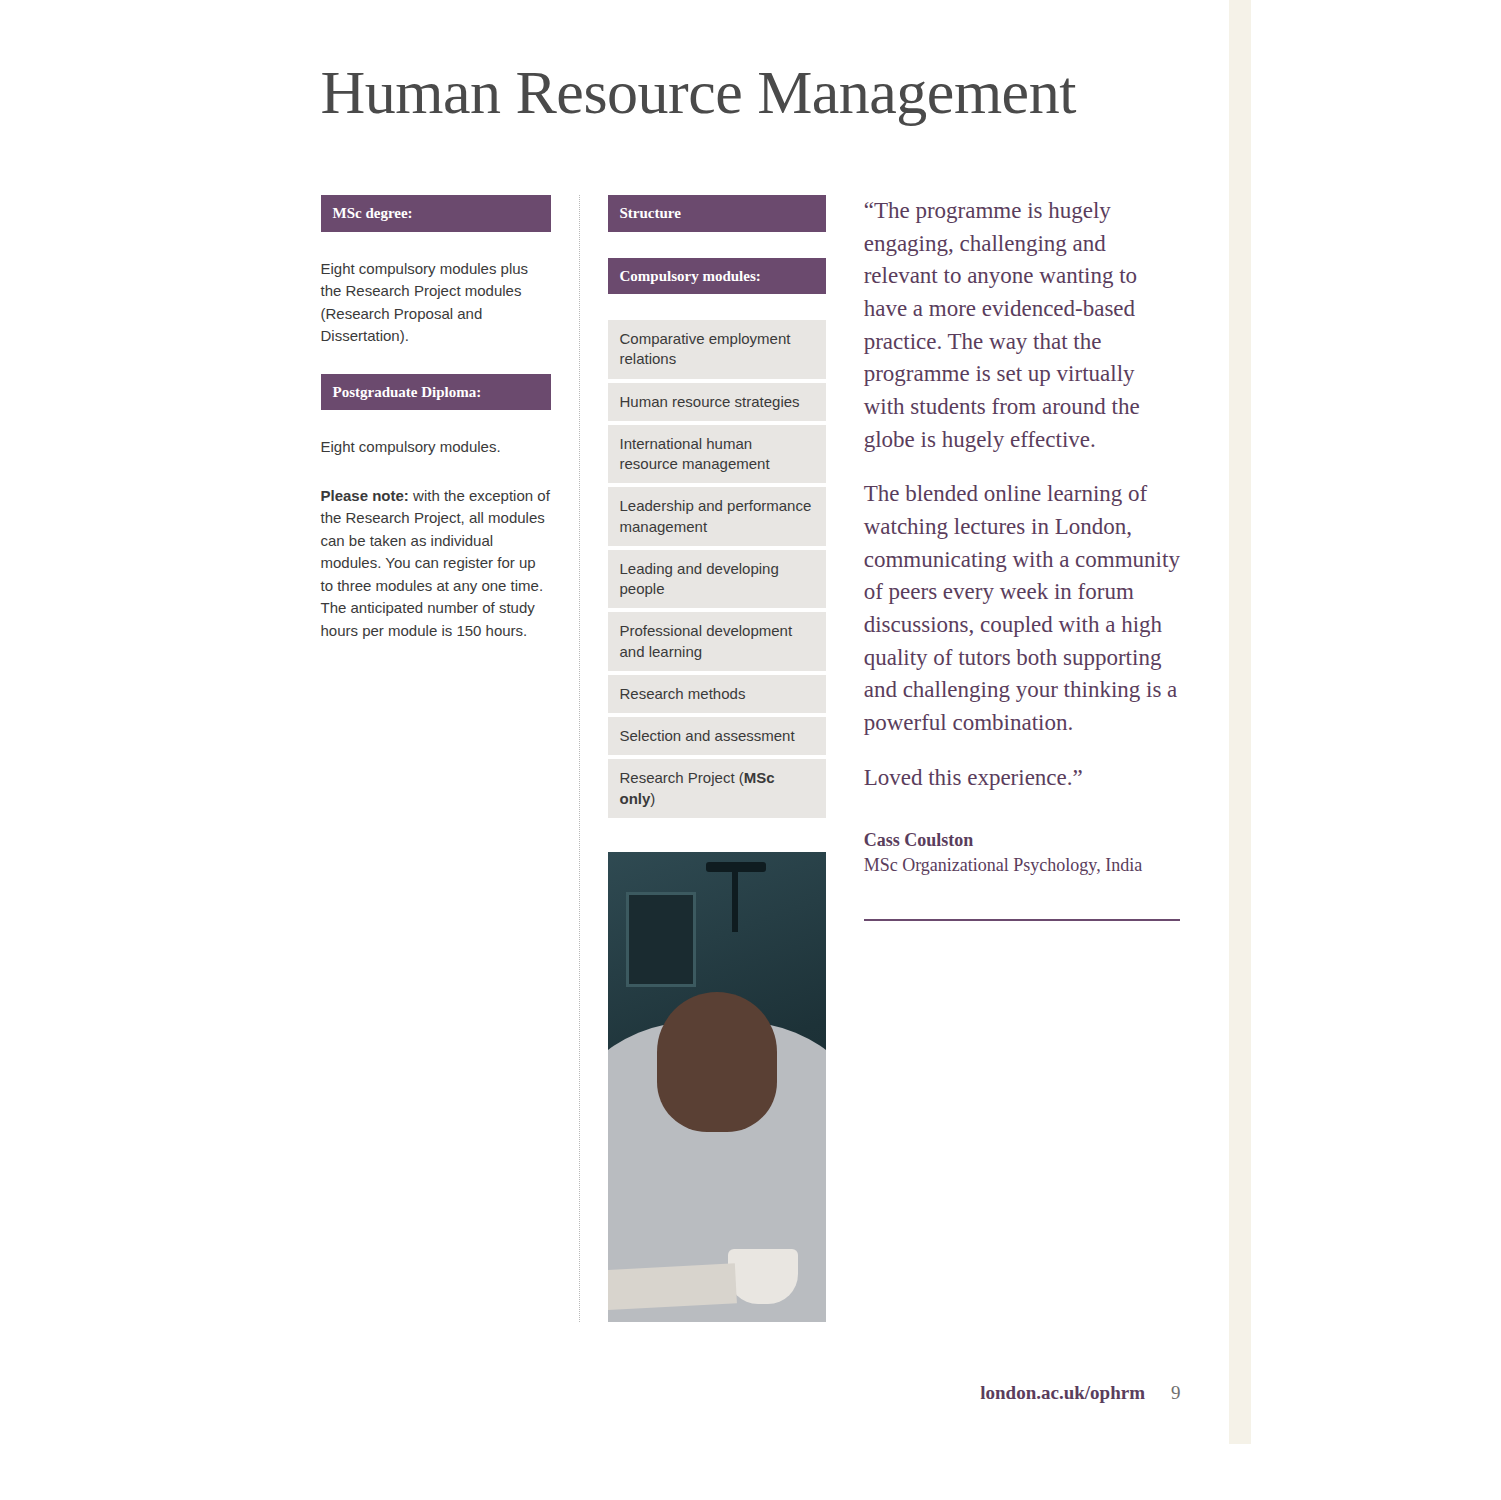Human Resource Management
MSc degree:
Eight compulsory modules plus the Research Project modules (Research Proposal and Dissertation).
Postgraduate Diploma:
Eight compulsory modules.
Please note: with the exception of the Research Project, all modules can be taken as individual modules. You can register for up to three modules at any one time. The anticipated number of study hours per module is 150 hours.
Structure
Compulsory modules:
Comparative employment relations
Human resource strategies
International human resource management
Leadership and performance management
Leading and developing people
Professional development and learning
Research methods
Selection and assessment
Research Project (MSc only)
“The programme is hugely engaging, challenging and relevant to anyone wanting to have a more evidenced-based practice. The way that the programme is set up virtually with students from around the globe is hugely effective.
The blended online learning of watching lectures in London, communicating with a community of peers every week in forum discussions, coupled with a high quality of tutors both supporting and challenging your thinking is a powerful combination.
Loved this experience.”
Cass Coulston MSc Organizational Psychology, India
london.ac.uk/ophrm 9